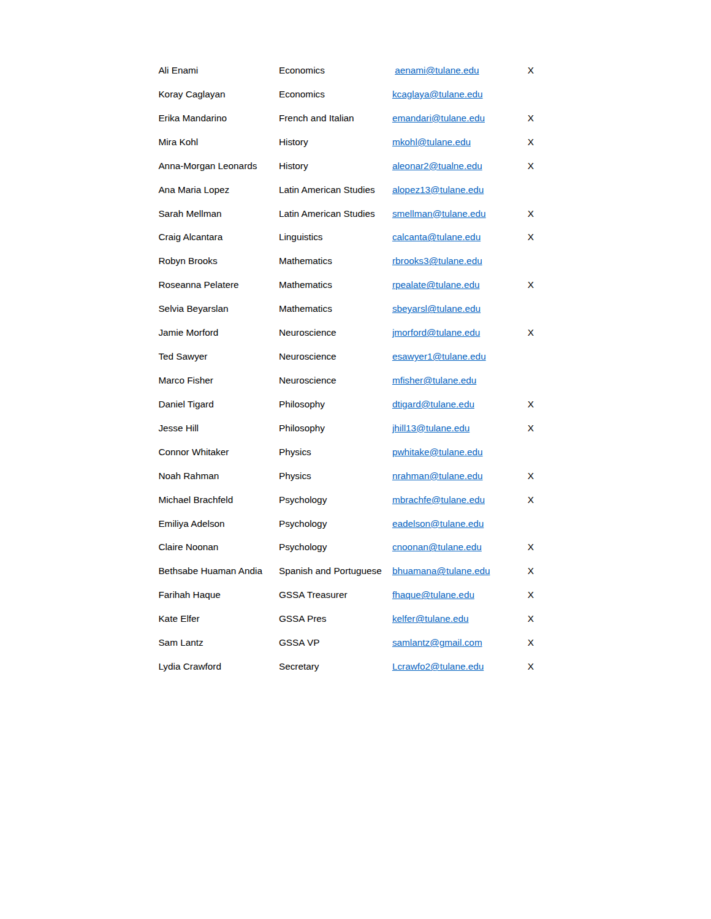| Ali Enami | Economics | aenami@tulane.edu | X |
| Koray Caglayan | Economics | kcaglaya@tulane.edu | |
| Erika Mandarino | French and Italian | emandari@tulane.edu | X |
| Mira Kohl | History | mkohl@tulane.edu | X |
| Anna-Morgan Leonards | History | aleonar2@tualne.edu | X |
| Ana Maria Lopez | Latin American Studies | alopez13@tulane.edu | |
| Sarah Mellman | Latin American Studies | smellman@tulane.edu | X |
| Craig Alcantara | Linguistics | calcanta@tulane.edu | X |
| Robyn Brooks | Mathematics | rbrooks3@tulane.edu | |
| Roseanna Pelatere | Mathematics | rpealate@tulane.edu | X |
| Selvia Beyarslan | Mathematics | sbeyarsl@tulane.edu | |
| Jamie Morford | Neuroscience | jmorford@tulane.edu | X |
| Ted Sawyer | Neuroscience | esawyer1@tulane.edu | |
| Marco Fisher | Neuroscience | mfisher@tulane.edu | |
| Daniel Tigard | Philosophy | dtigard@tulane.edu | X |
| Jesse Hill | Philosophy | jhill13@tulane.edu | X |
| Connor Whitaker | Physics | pwhitake@tulane.edu | |
| Noah Rahman | Physics | nrahman@tulane.edu | X |
| Michael Brachfeld | Psychology | mbrachfe@tulane.edu | X |
| Emiliya Adelson | Psychology | eadelson@tulane.edu | |
| Claire Noonan | Psychology | cnoonan@tulane.edu | X |
| Bethsabe Huaman Andia | Spanish and Portuguese | bhuamana@tulane.edu | X |
| Farihah Haque | GSSA Treasurer | fhaque@tulane.edu | X |
| Kate Elfer | GSSA Pres | kelfer@tulane.edu | X |
| Sam Lantz | GSSA VP | samlantz@gmail.com | X |
| Lydia Crawford | Secretary | Lcrawfo2@tulane.edu | X |